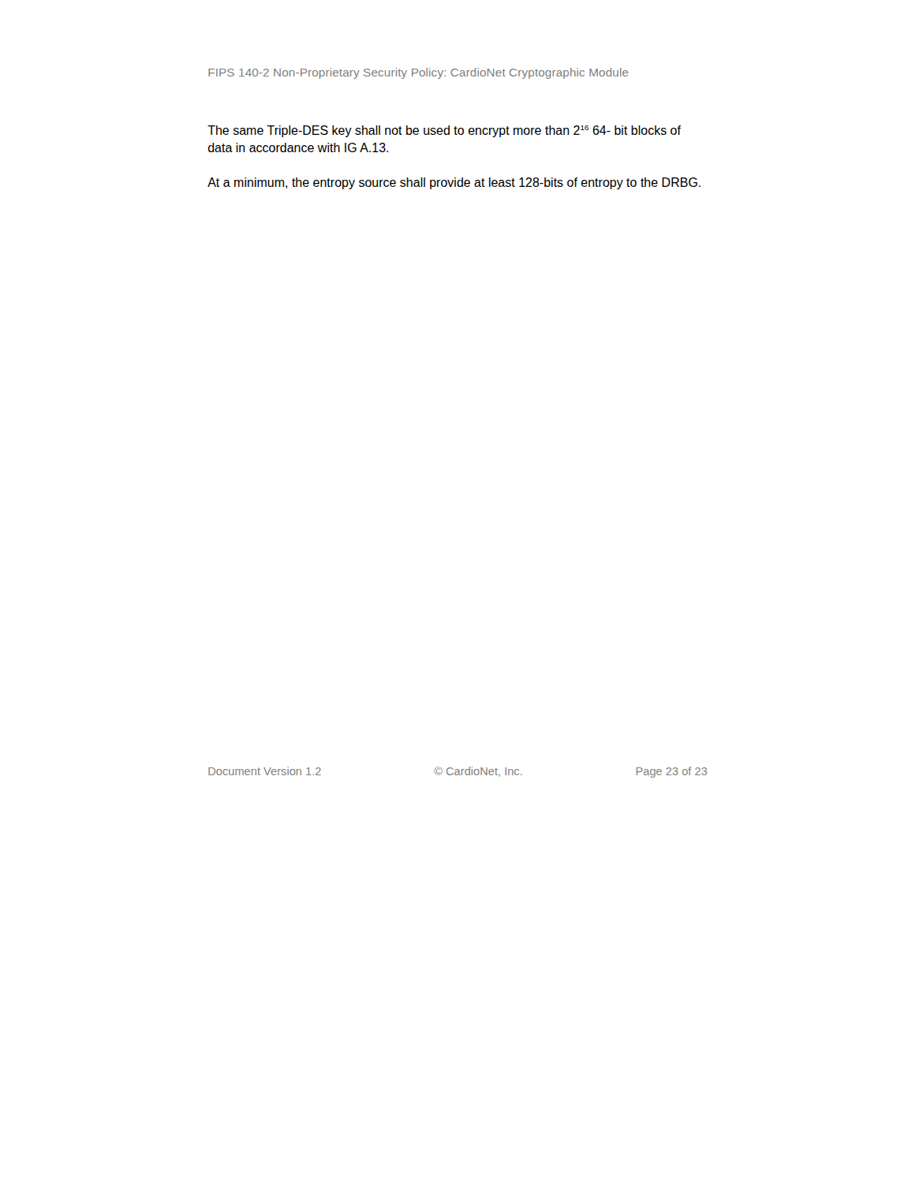FIPS 140-2 Non-Proprietary Security Policy: CardioNet Cryptographic Module
The same Triple-DES key shall not be used to encrypt more than 216 64- bit blocks of data in accordance with IG A.13.
At a minimum, the entropy source shall provide at least 128-bits of entropy to the DRBG.
Document Version 1.2
© CardioNet, Inc.
Page 23 of 23